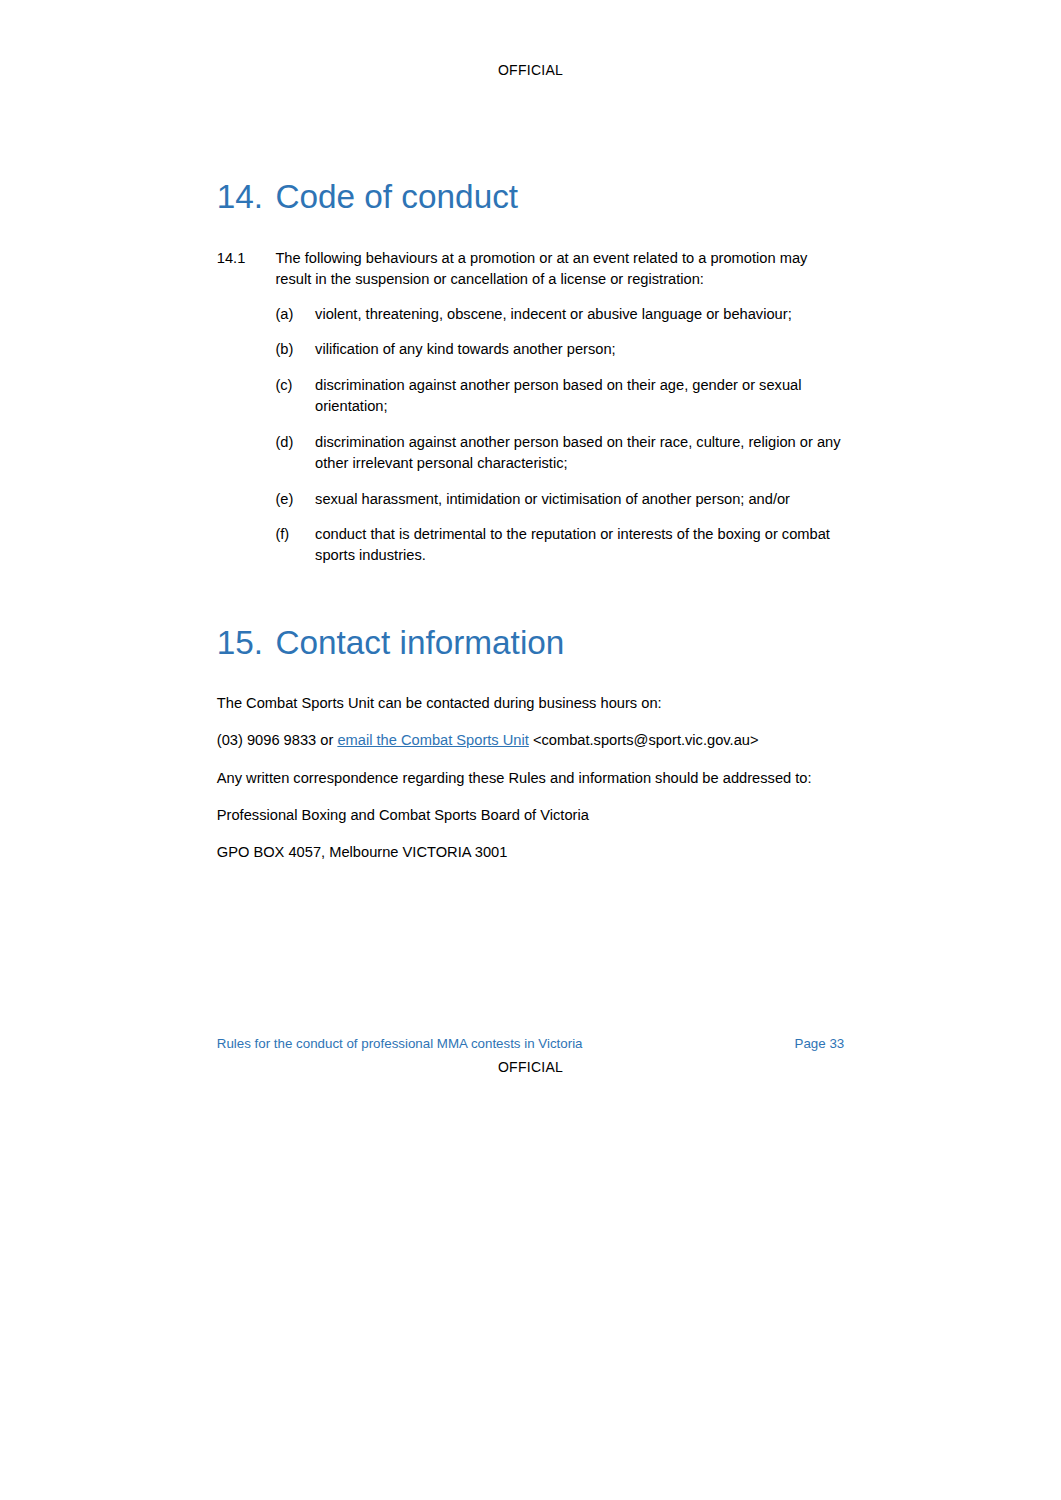OFFICIAL
14. Code of conduct
14.1
The following behaviours at a promotion or at an event related to a promotion may result in the suspension or cancellation of a license or registration:
(a) violent, threatening, obscene, indecent or abusive language or behaviour;
(b) vilification of any kind towards another person;
(c) discrimination against another person based on their age, gender or sexual orientation;
(d) discrimination against another person based on their race, culture, religion or any other irrelevant personal characteristic;
(e) sexual harassment, intimidation or victimisation of another person; and/or
(f) conduct that is detrimental to the reputation or interests of the boxing or combat sports industries.
15. Contact information
The Combat Sports Unit can be contacted during business hours on:
(03) 9096 9833 or email the Combat Sports Unit <combat.sports@sport.vic.gov.au>
Any written correspondence regarding these Rules and information should be addressed to:
Professional Boxing and Combat Sports Board of Victoria
GPO BOX 4057, Melbourne VICTORIA 3001
Rules for the conduct of professional MMA contests in Victoria
Page 33
OFFICIAL